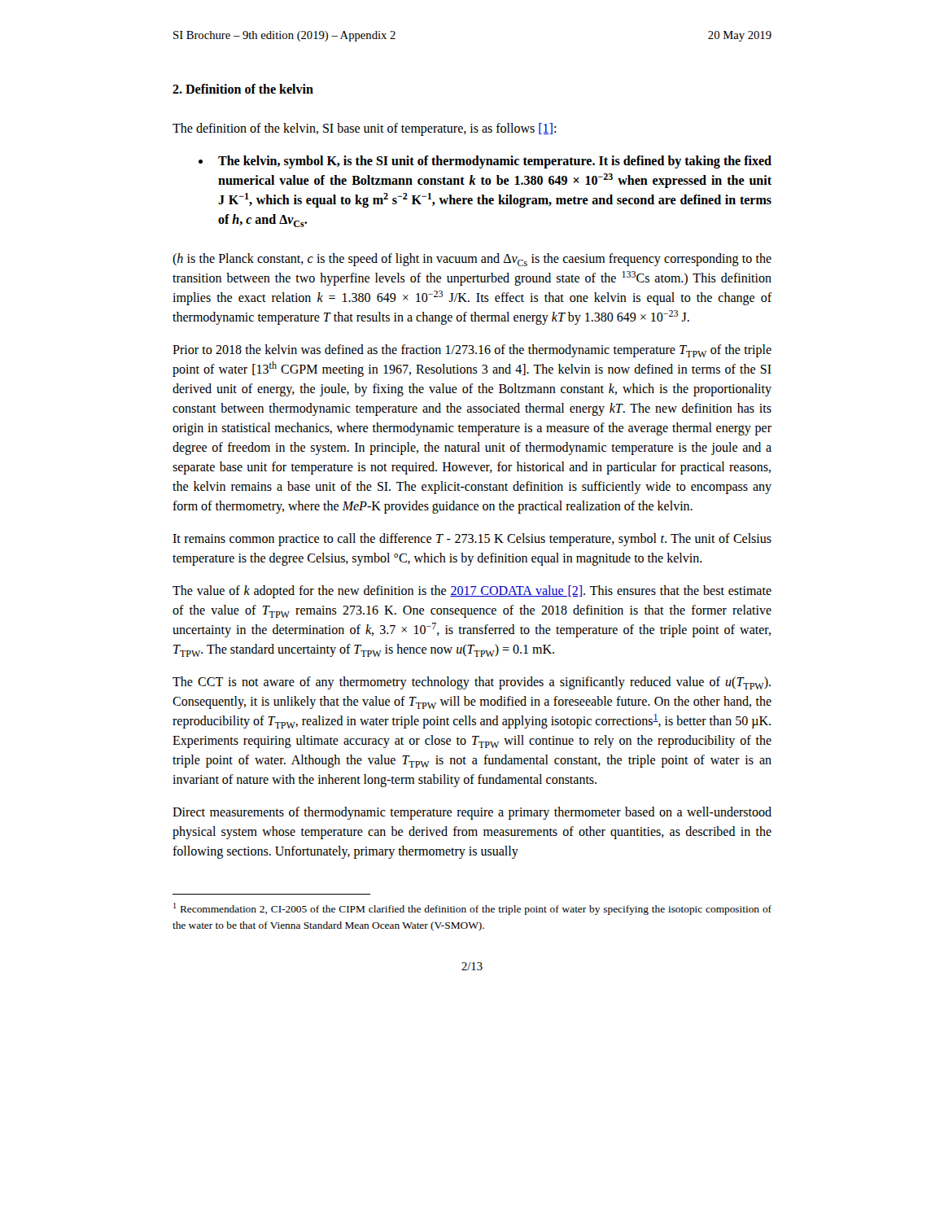SI Brochure – 9th edition (2019) – Appendix 2 20 May 2019
2. Definition of the kelvin
The definition of the kelvin, SI base unit of temperature, is as follows [1]:
The kelvin, symbol K, is the SI unit of thermodynamic temperature. It is defined by taking the fixed numerical value of the Boltzmann constant k to be 1.380 649 × 10−23 when expressed in the unit J K−1, which is equal to kg m2 s−2 K−1, where the kilogram, metre and second are defined in terms of h, c and ΔνCs.
(h is the Planck constant, c is the speed of light in vacuum and ΔνCs is the caesium frequency corresponding to the transition between the two hyperfine levels of the unperturbed ground state of the 133Cs atom.) This definition implies the exact relation k = 1.380 649 × 10−23 J/K. Its effect is that one kelvin is equal to the change of thermodynamic temperature T that results in a change of thermal energy kT by 1.380 649 × 10−23 J.
Prior to 2018 the kelvin was defined as the fraction 1/273.16 of the thermodynamic temperature TTPW of the triple point of water [13th CGPM meeting in 1967, Resolutions 3 and 4]. The kelvin is now defined in terms of the SI derived unit of energy, the joule, by fixing the value of the Boltzmann constant k, which is the proportionality constant between thermodynamic temperature and the associated thermal energy kT. The new definition has its origin in statistical mechanics, where thermodynamic temperature is a measure of the average thermal energy per degree of freedom in the system. In principle, the natural unit of thermodynamic temperature is the joule and a separate base unit for temperature is not required. However, for historical and in particular for practical reasons, the kelvin remains a base unit of the SI. The explicit-constant definition is sufficiently wide to encompass any form of thermometry, where the MeP-K provides guidance on the practical realization of the kelvin.
It remains common practice to call the difference T - 273.15 K Celsius temperature, symbol t. The unit of Celsius temperature is the degree Celsius, symbol °C, which is by definition equal in magnitude to the kelvin.
The value of k adopted for the new definition is the 2017 CODATA value [2]. This ensures that the best estimate of the value of TTPW remains 273.16 K. One consequence of the 2018 definition is that the former relative uncertainty in the determination of k, 3.7 × 10−7, is transferred to the temperature of the triple point of water, TTPW. The standard uncertainty of TTPW is hence now u(TTPW) = 0.1 mK.
The CCT is not aware of any thermometry technology that provides a significantly reduced value of u(TTPW). Consequently, it is unlikely that the value of TTPW will be modified in a foreseeable future. On the other hand, the reproducibility of TTPW, realized in water triple point cells and applying isotopic corrections1, is better than 50 µK. Experiments requiring ultimate accuracy at or close to TTPW will continue to rely on the reproducibility of the triple point of water. Although the value TTPW is not a fundamental constant, the triple point of water is an invariant of nature with the inherent long-term stability of fundamental constants.
Direct measurements of thermodynamic temperature require a primary thermometer based on a well-understood physical system whose temperature can be derived from measurements of other quantities, as described in the following sections. Unfortunately, primary thermometry is usually
1 Recommendation 2, CI-2005 of the CIPM clarified the definition of the triple point of water by specifying the isotopic composition of the water to be that of Vienna Standard Mean Ocean Water (V-SMOW).
2/13